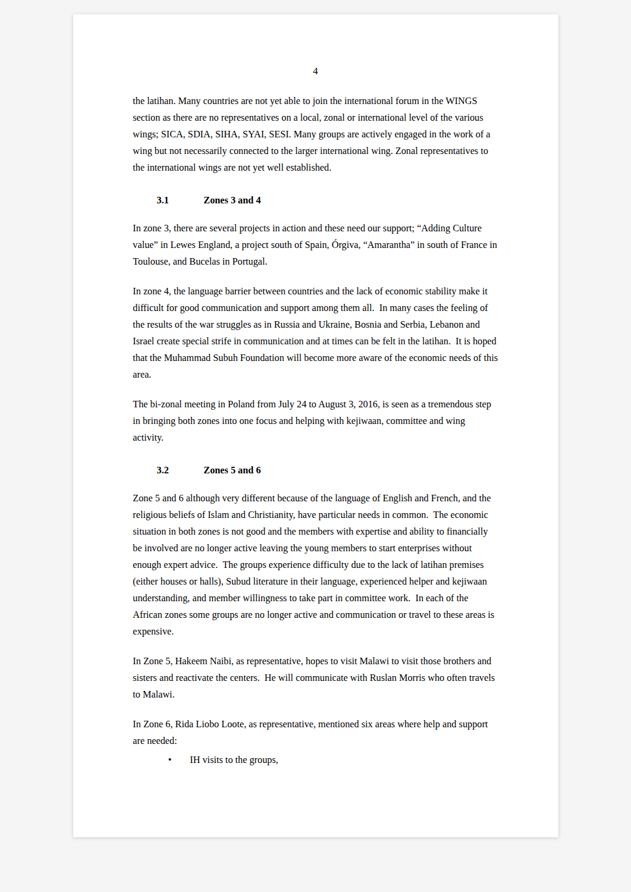4
the latihan. Many countries are not yet able to join the international forum in the WINGS section as there are no representatives on a local, zonal or international level of the various wings; SICA, SDIA, SIHA, SYAI, SESI. Many groups are actively engaged in the work of a wing but not necessarily connected to the larger international wing. Zonal representatives to the international wings are not yet well established.
3.1 Zones 3 and 4
In zone 3, there are several projects in action and these need our support; “Adding Culture value” in Lewes England, a project south of Spain, Órgiva, “Amarantha” in south of France in Toulouse, and Bucelas in Portugal.
In zone 4, the language barrier between countries and the lack of economic stability make it difficult for good communication and support among them all. In many cases the feeling of the results of the war struggles as in Russia and Ukraine, Bosnia and Serbia, Lebanon and Israel create special strife in communication and at times can be felt in the latihan. It is hoped that the Muhammad Subuh Foundation will become more aware of the economic needs of this area.
The bi-zonal meeting in Poland from July 24 to August 3, 2016, is seen as a tremendous step in bringing both zones into one focus and helping with kejiwaan, committee and wing activity.
3.2 Zones 5 and 6
Zone 5 and 6 although very different because of the language of English and French, and the religious beliefs of Islam and Christianity, have particular needs in common. The economic situation in both zones is not good and the members with expertise and ability to financially be involved are no longer active leaving the young members to start enterprises without enough expert advice. The groups experience difficulty due to the lack of latihan premises (either houses or halls), Subud literature in their language, experienced helper and kejiwaan understanding, and member willingness to take part in committee work. In each of the African zones some groups are no longer active and communication or travel to these areas is expensive.
In Zone 5, Hakeem Naibi, as representative, hopes to visit Malawi to visit those brothers and sisters and reactivate the centers. He will communicate with Ruslan Morris who often travels to Malawi.
In Zone 6, Rida Liobo Loote, as representative, mentioned six areas where help and support are needed:
IH visits to the groups,